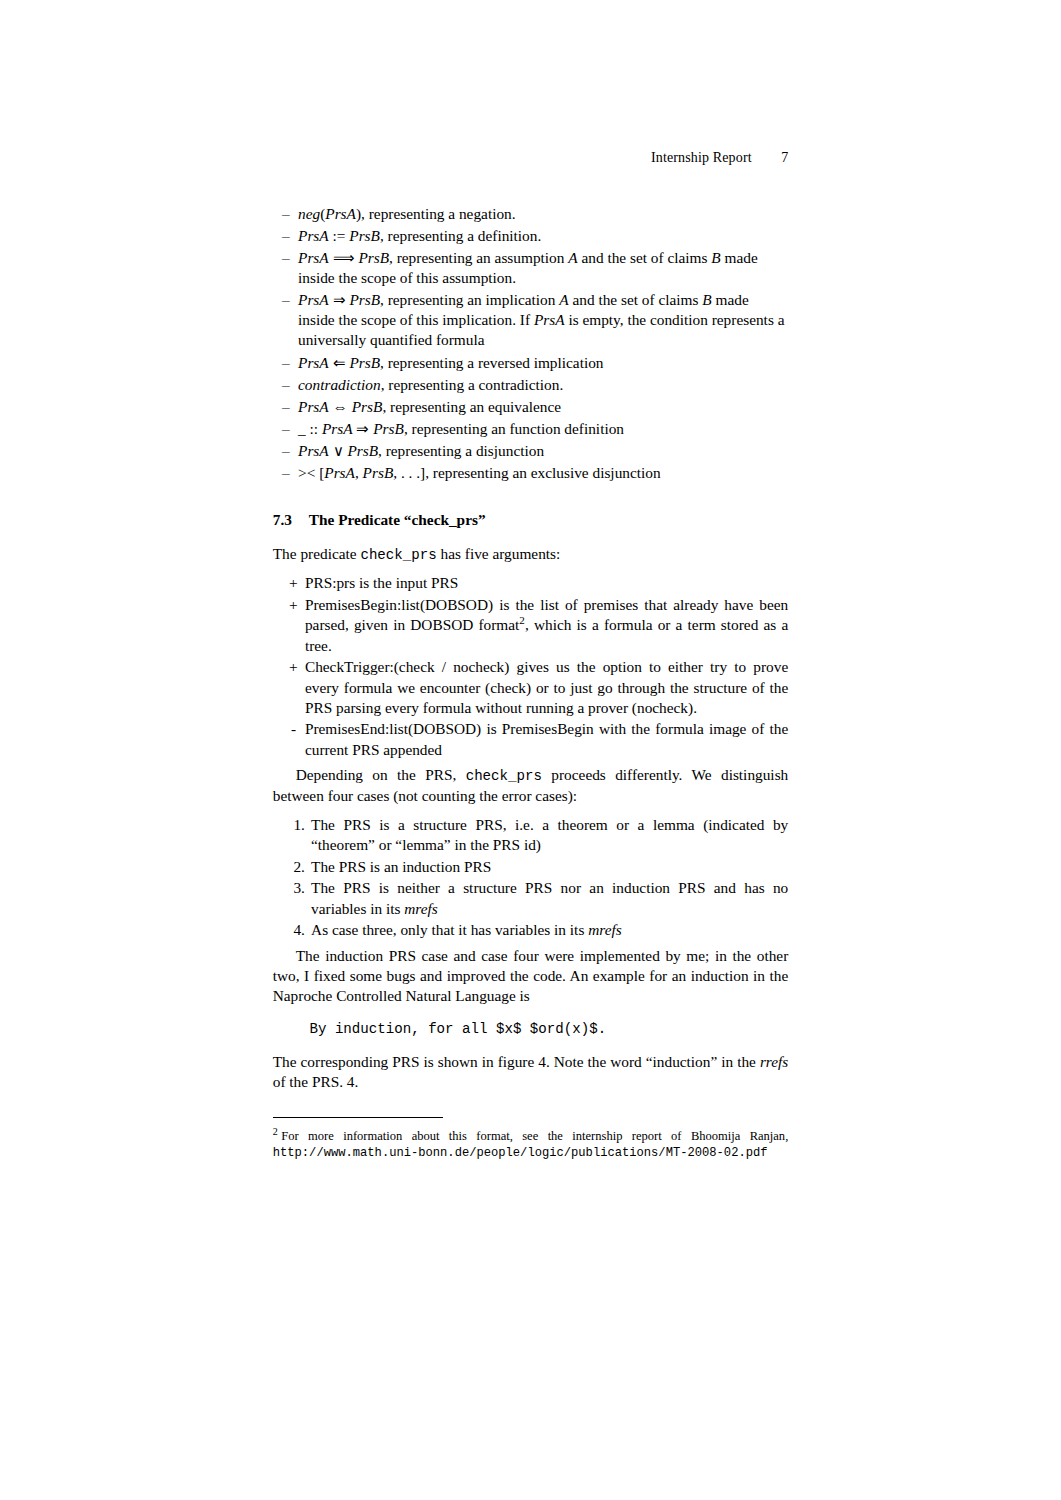Internship Report7
neg(PrsA), representing a negation.
PrsA := PrsB, representing a definition.
PrsA ⟹ PrsB, representing an assumption A and the set of claims B made inside the scope of this assumption.
PrsA ⇒ PrsB, representing an implication A and the set of claims B made inside the scope of this implication. If PrsA is empty, the condition represents a universally quantified formula
PrsA ⇐ PrsB, representing a reversed implication
contradiction, representing a contradiction.
PrsA ⇔ PrsB, representing an equivalence
_ :: PrsA ⇒ PrsB, representing an function definition
PrsA ∨ PrsB, representing a disjunction
>< [PrsA, PrsB, . . .], representing an exclusive disjunction
7.3 The Predicate “check_prs”
The predicate check_prs has five arguments:
+PRS:prs is the input PRS
+PremisesBegin:list(DOBSOD) is the list of premises that already have been parsed, given in DOBSOD format2, which is a formula or a term stored as a tree.
+CheckTrigger:(check / nocheck) gives us the option to either try to prove every formula we encounter (check) or to just go through the structure of the PRS parsing every formula without running a prover (nocheck).
-PremisesEnd:list(DOBSOD) is PremisesBegin with the formula image of the current PRS appended
Depending on the PRS, check_prs proceeds differently. We distinguish between four cases (not counting the error cases):
The PRS is a structure PRS, i.e. a theorem or a lemma (indicated by “theorem” or “lemma” in the PRS id)
The PRS is an induction PRS
The PRS is neither a structure PRS nor an induction PRS and has no variables in its mrefs
As case three, only that it has variables in its mrefs
The induction PRS case and case four were implemented by me; in the other two, I fixed some bugs and improved the code. An example for an induction in the Naproche Controlled Natural Language is
By induction, for all $x$ $ord(x)$.
The corresponding PRS is shown in figure 4. Note the word “induction” in the rrefs of the PRS. 4.
2 For more information about this format, see the internship report of Bhoomija Ranjan, http://www.math.uni-bonn.de/people/logic/publications/MT-2008-02.pdf